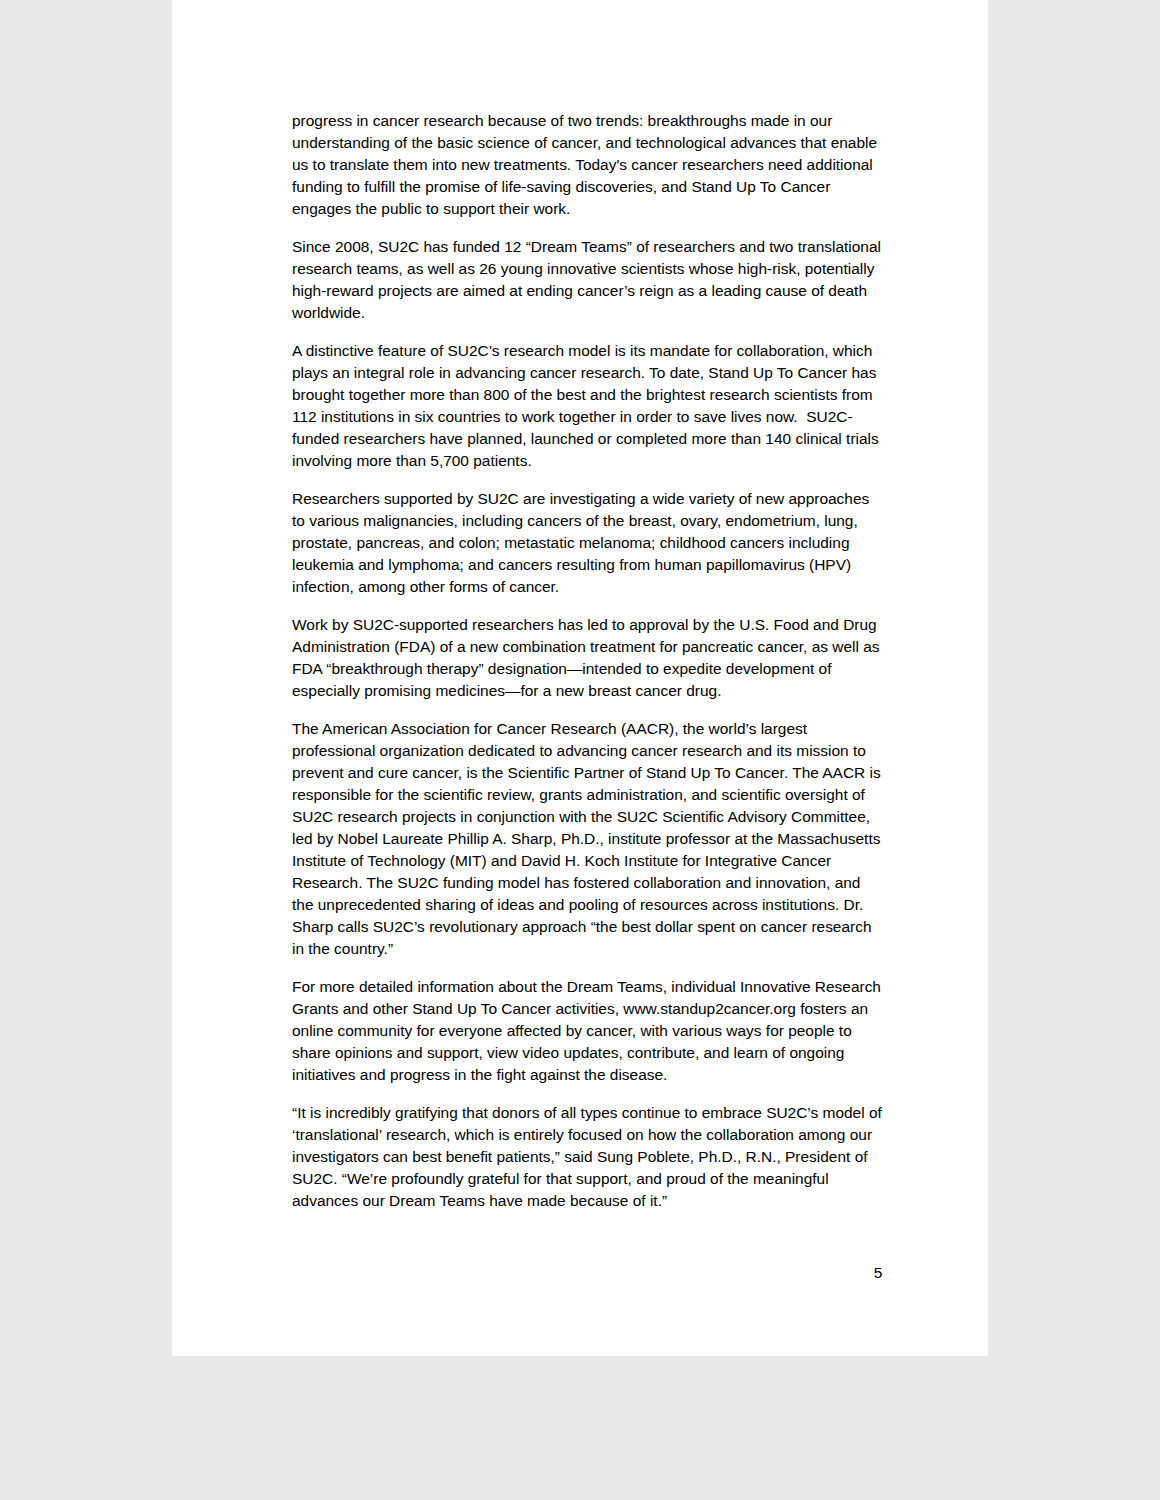progress in cancer research because of two trends: breakthroughs made in our understanding of the basic science of cancer, and technological advances that enable us to translate them into new treatments. Today's cancer researchers need additional funding to fulfill the promise of life-saving discoveries, and Stand Up To Cancer engages the public to support their work.
Since 2008, SU2C has funded 12 “Dream Teams” of researchers and two translational research teams, as well as 26 young innovative scientists whose high-risk, potentially high-reward projects are aimed at ending cancer’s reign as a leading cause of death worldwide.
A distinctive feature of SU2C’s research model is its mandate for collaboration, which plays an integral role in advancing cancer research. To date, Stand Up To Cancer has brought together more than 800 of the best and the brightest research scientists from 112 institutions in six countries to work together in order to save lives now. SU2C-funded researchers have planned, launched or completed more than 140 clinical trials involving more than 5,700 patients.
Researchers supported by SU2C are investigating a wide variety of new approaches to various malignancies, including cancers of the breast, ovary, endometrium, lung, prostate, pancreas, and colon; metastatic melanoma; childhood cancers including leukemia and lymphoma; and cancers resulting from human papillomavirus (HPV) infection, among other forms of cancer.
Work by SU2C-supported researchers has led to approval by the U.S. Food and Drug Administration (FDA) of a new combination treatment for pancreatic cancer, as well as FDA “breakthrough therapy” designation—intended to expedite development of especially promising medicines—for a new breast cancer drug.
The American Association for Cancer Research (AACR), the world’s largest professional organization dedicated to advancing cancer research and its mission to prevent and cure cancer, is the Scientific Partner of Stand Up To Cancer. The AACR is responsible for the scientific review, grants administration, and scientific oversight of SU2C research projects in conjunction with the SU2C Scientific Advisory Committee, led by Nobel Laureate Phillip A. Sharp, Ph.D., institute professor at the Massachusetts Institute of Technology (MIT) and David H. Koch Institute for Integrative Cancer Research. The SU2C funding model has fostered collaboration and innovation, and the unprecedented sharing of ideas and pooling of resources across institutions. Dr. Sharp calls SU2C’s revolutionary approach “the best dollar spent on cancer research in the country.”
For more detailed information about the Dream Teams, individual Innovative Research Grants and other Stand Up To Cancer activities, www.standup2cancer.org fosters an online community for everyone affected by cancer, with various ways for people to share opinions and support, view video updates, contribute, and learn of ongoing initiatives and progress in the fight against the disease.
“It is incredibly gratifying that donors of all types continue to embrace SU2C’s model of ‘translational’ research, which is entirely focused on how the collaboration among our investigators can best benefit patients,” said Sung Poblete, Ph.D., R.N., President of SU2C. “We’re profoundly grateful for that support, and proud of the meaningful advances our Dream Teams have made because of it.”
5